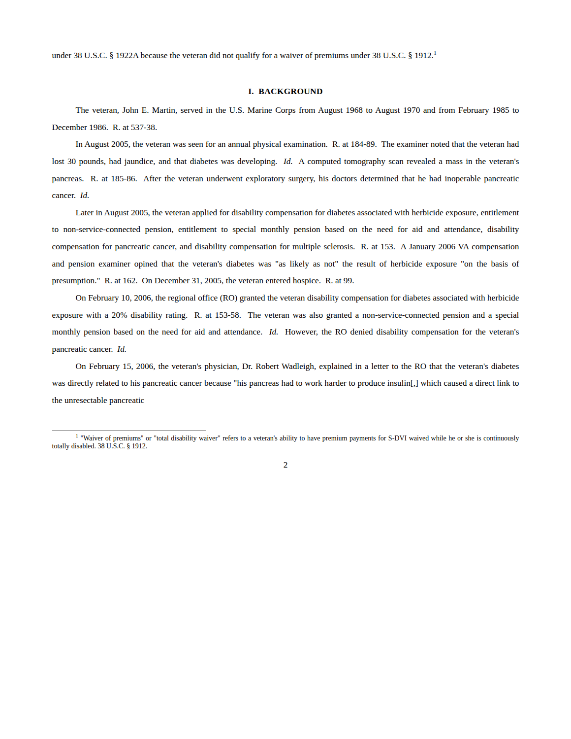under 38 U.S.C. § 1922A because the veteran did not qualify for a waiver of premiums under 38 U.S.C. § 1912.1
I. BACKGROUND
The veteran, John E. Martin, served in the U.S. Marine Corps from August 1968 to August 1970 and from February 1985 to December 1986. R. at 537-38.
In August 2005, the veteran was seen for an annual physical examination. R. at 184-89. The examiner noted that the veteran had lost 30 pounds, had jaundice, and that diabetes was developing. Id. A computed tomography scan revealed a mass in the veteran's pancreas. R. at 185-86. After the veteran underwent exploratory surgery, his doctors determined that he had inoperable pancreatic cancer. Id.
Later in August 2005, the veteran applied for disability compensation for diabetes associated with herbicide exposure, entitlement to non-service-connected pension, entitlement to special monthly pension based on the need for aid and attendance, disability compensation for pancreatic cancer, and disability compensation for multiple sclerosis. R. at 153. A January 2006 VA compensation and pension examiner opined that the veteran's diabetes was "as likely as not" the result of herbicide exposure "on the basis of presumption." R. at 162. On December 31, 2005, the veteran entered hospice. R. at 99.
On February 10, 2006, the regional office (RO) granted the veteran disability compensation for diabetes associated with herbicide exposure with a 20% disability rating. R. at 153-58. The veteran was also granted a non-service-connected pension and a special monthly pension based on the need for aid and attendance. Id. However, the RO denied disability compensation for the veteran's pancreatic cancer. Id.
On February 15, 2006, the veteran's physician, Dr. Robert Wadleigh, explained in a letter to the RO that the veteran's diabetes was directly related to his pancreatic cancer because "his pancreas had to work harder to produce insulin[,] which caused a direct link to the unresectable pancreatic
1 "Waiver of premiums" or "total disability waiver" refers to a veteran's ability to have premium payments for S-DVI waived while he or she is continuously totally disabled. 38 U.S.C. § 1912.
2